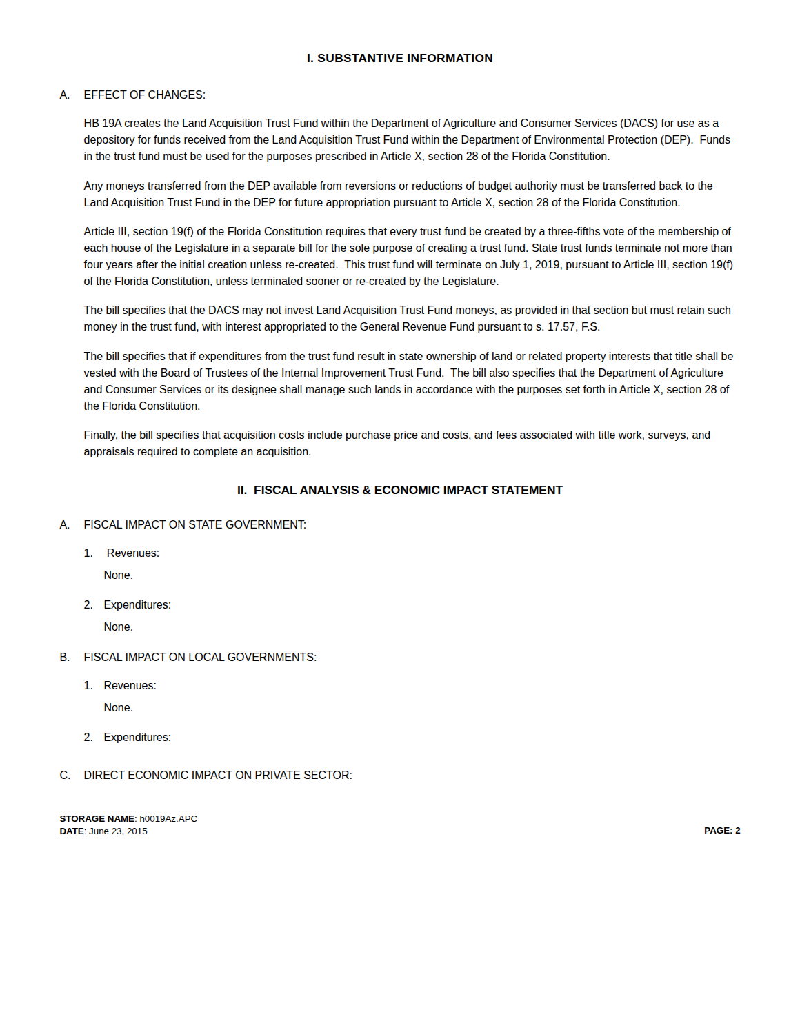I. SUBSTANTIVE INFORMATION
A.
EFFECT OF CHANGES:
HB 19A creates the Land Acquisition Trust Fund within the Department of Agriculture and Consumer Services (DACS) for use as a depository for funds received from the Land Acquisition Trust Fund within the Department of Environmental Protection (DEP). Funds in the trust fund must be used for the purposes prescribed in Article X, section 28 of the Florida Constitution.
Any moneys transferred from the DEP available from reversions or reductions of budget authority must be transferred back to the Land Acquisition Trust Fund in the DEP for future appropriation pursuant to Article X, section 28 of the Florida Constitution.
Article III, section 19(f) of the Florida Constitution requires that every trust fund be created by a three-fifths vote of the membership of each house of the Legislature in a separate bill for the sole purpose of creating a trust fund. State trust funds terminate not more than four years after the initial creation unless re-created. This trust fund will terminate on July 1, 2019, pursuant to Article III, section 19(f) of the Florida Constitution, unless terminated sooner or re-created by the Legislature.
The bill specifies that the DACS may not invest Land Acquisition Trust Fund moneys, as provided in that section but must retain such money in the trust fund, with interest appropriated to the General Revenue Fund pursuant to s. 17.57, F.S.
The bill specifies that if expenditures from the trust fund result in state ownership of land or related property interests that title shall be vested with the Board of Trustees of the Internal Improvement Trust Fund. The bill also specifies that the Department of Agriculture and Consumer Services or its designee shall manage such lands in accordance with the purposes set forth in Article X, section 28 of the Florida Constitution.
Finally, the bill specifies that acquisition costs include purchase price and costs, and fees associated with title work, surveys, and appraisals required to complete an acquisition.
II. FISCAL ANALYSIS & ECONOMIC IMPACT STATEMENT
A.
FISCAL IMPACT ON STATE GOVERNMENT:
1. Revenues:
None.
2. Expenditures:
None.
B.
FISCAL IMPACT ON LOCAL GOVERNMENTS:
1. Revenues:
None.
2. Expenditures:
C.
DIRECT ECONOMIC IMPACT ON PRIVATE SECTOR:
STORAGE NAME: h0019Az.APC
DATE: June 23, 2015
PAGE: 2